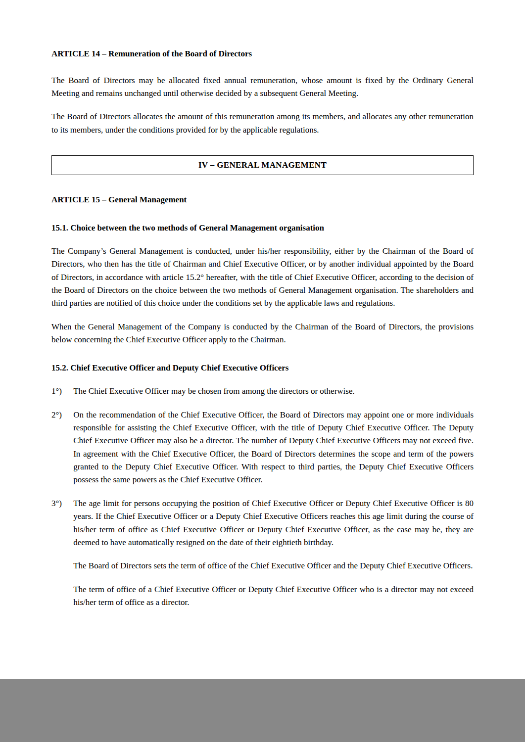ARTICLE 14 – Remuneration of the Board of Directors
The Board of Directors may be allocated fixed annual remuneration, whose amount is fixed by the Ordinary General Meeting and remains unchanged until otherwise decided by a subsequent General Meeting.
The Board of Directors allocates the amount of this remuneration among its members, and allocates any other remuneration to its members, under the conditions provided for by the applicable regulations.
IV – GENERAL MANAGEMENT
ARTICLE 15 – General Management
15.1. Choice between the two methods of General Management organisation
The Company’s General Management is conducted, under his/her responsibility, either by the Chairman of the Board of Directors, who then has the title of Chairman and Chief Executive Officer, or by another individual appointed by the Board of Directors, in accordance with article 15.2° hereafter, with the title of Chief Executive Officer, according to the decision of the Board of Directors on the choice between the two methods of General Management organisation. The shareholders and third parties are notified of this choice under the conditions set by the applicable laws and regulations.
When the General Management of the Company is conducted by the Chairman of the Board of Directors, the provisions below concerning the Chief Executive Officer apply to the Chairman.
15.2. Chief Executive Officer and Deputy Chief Executive Officers
1°) The Chief Executive Officer may be chosen from among the directors or otherwise.
2°) On the recommendation of the Chief Executive Officer, the Board of Directors may appoint one or more individuals responsible for assisting the Chief Executive Officer, with the title of Deputy Chief Executive Officer. The Deputy Chief Executive Officer may also be a director. The number of Deputy Chief Executive Officers may not exceed five. In agreement with the Chief Executive Officer, the Board of Directors determines the scope and term of the powers granted to the Deputy Chief Executive Officer. With respect to third parties, the Deputy Chief Executive Officers possess the same powers as the Chief Executive Officer.
3°) The age limit for persons occupying the position of Chief Executive Officer or Deputy Chief Executive Officer is 80 years. If the Chief Executive Officer or a Deputy Chief Executive Officers reaches this age limit during the course of his/her term of office as Chief Executive Officer or Deputy Chief Executive Officer, as the case may be, they are deemed to have automatically resigned on the date of their eightieth birthday.
The Board of Directors sets the term of office of the Chief Executive Officer and the Deputy Chief Executive Officers.
The term of office of a Chief Executive Officer or Deputy Chief Executive Officer who is a director may not exceed his/her term of office as a director.